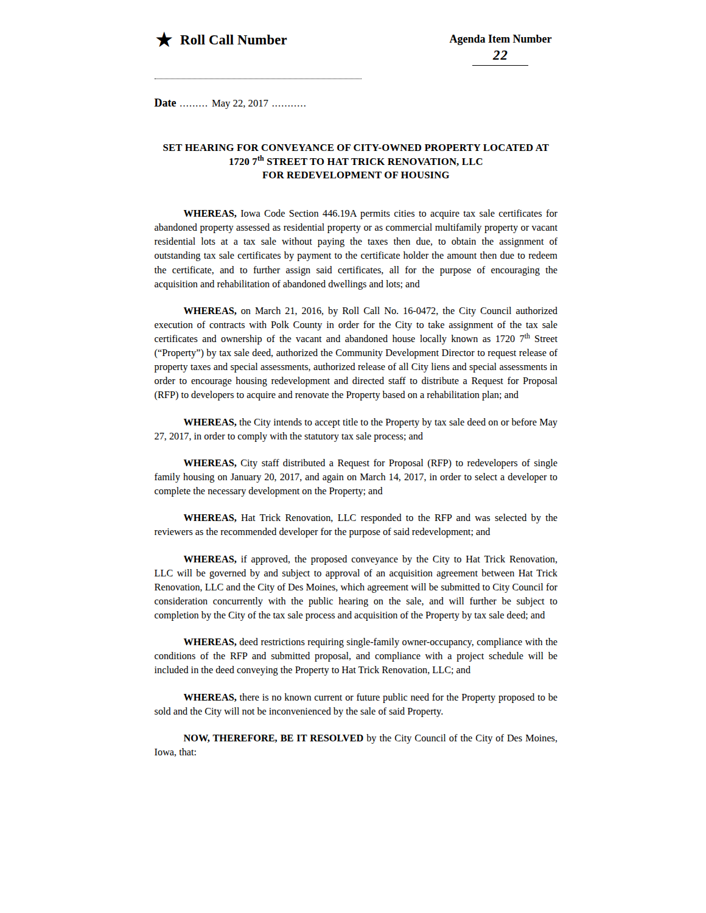★ Roll Call Number
Agenda Item Number
22
Date ......... May 22, 2017 ...........
SET HEARING FOR CONVEYANCE OF CITY-OWNED PROPERTY LOCATED AT
1720 7th STREET TO HAT TRICK RENOVATION, LLC
FOR REDEVELOPMENT OF HOUSING
WHEREAS, Iowa Code Section 446.19A permits cities to acquire tax sale certificates for abandoned property assessed as residential property or as commercial multifamily property or vacant residential lots at a tax sale without paying the taxes then due, to obtain the assignment of outstanding tax sale certificates by payment to the certificate holder the amount then due to redeem the certificate, and to further assign said certificates, all for the purpose of encouraging the acquisition and rehabilitation of abandoned dwellings and lots; and
WHEREAS, on March 21, 2016, by Roll Call No. 16-0472, the City Council authorized execution of contracts with Polk County in order for the City to take assignment of the tax sale certificates and ownership of the vacant and abandoned house locally known as 1720 7th Street (“Property”) by tax sale deed, authorized the Community Development Director to request release of property taxes and special assessments, authorized release of all City liens and special assessments in order to encourage housing redevelopment and directed staff to distribute a Request for Proposal (RFP) to developers to acquire and renovate the Property based on a rehabilitation plan; and
WHEREAS, the City intends to accept title to the Property by tax sale deed on or before May 27, 2017, in order to comply with the statutory tax sale process; and
WHEREAS, City staff distributed a Request for Proposal (RFP) to redevelopers of single family housing on January 20, 2017, and again on March 14, 2017, in order to select a developer to complete the necessary development on the Property; and
WHEREAS, Hat Trick Renovation, LLC responded to the RFP and was selected by the reviewers as the recommended developer for the purpose of said redevelopment; and
WHEREAS, if approved, the proposed conveyance by the City to Hat Trick Renovation, LLC will be governed by and subject to approval of an acquisition agreement between Hat Trick Renovation, LLC and the City of Des Moines, which agreement will be submitted to City Council for consideration concurrently with the public hearing on the sale, and will further be subject to completion by the City of the tax sale process and acquisition of the Property by tax sale deed; and
WHEREAS, deed restrictions requiring single-family owner-occupancy, compliance with the conditions of the RFP and submitted proposal, and compliance with a project schedule will be included in the deed conveying the Property to Hat Trick Renovation, LLC; and
WHEREAS, there is no known current or future public need for the Property proposed to be sold and the City will not be inconvenienced by the sale of said Property.
NOW, THEREFORE, BE IT RESOLVED by the City Council of the City of Des Moines, Iowa, that: